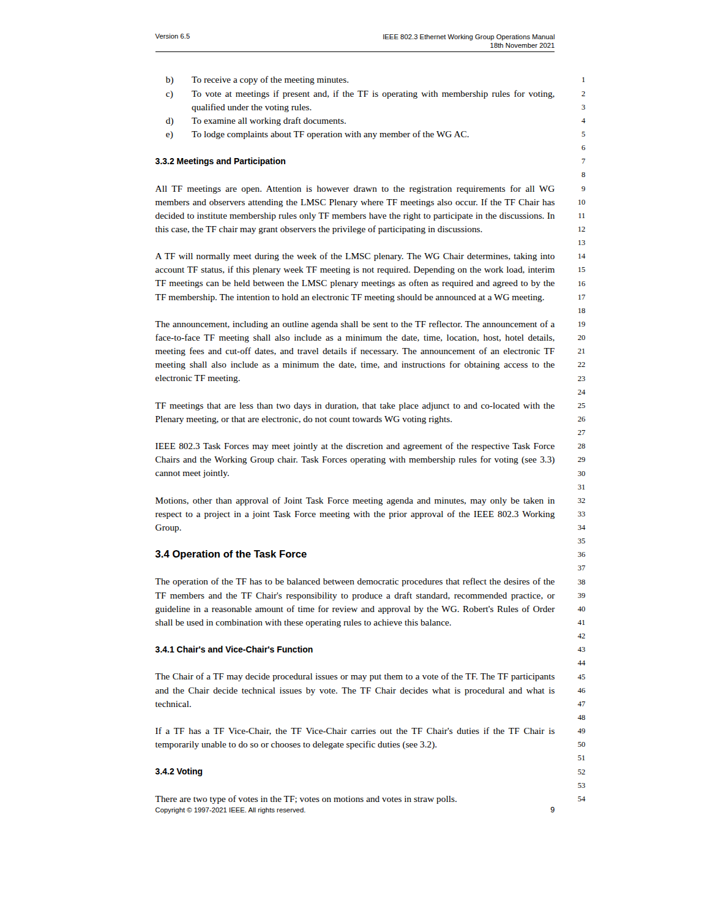Version 6.5
IEEE 802.3 Ethernet Working Group Operations Manual
18th November 2021
1
2
3
4
5
6
7
8
9
10
11
12
13
14
15
16
17
18
19
20
21
22
23
24
25
26
27
28
29
30
31
32
33
34
35
36
37
38
39
40
41
42
43
44
45
46
47
48
49
50
51
52
53
54
b) To receive a copy of the meeting minutes.
c) To vote at meetings if present and, if the TF is operating with membership rules for voting, qualified under the voting rules.
d) To examine all working draft documents.
e) To lodge complaints about TF operation with any member of the WG AC.
3.3.2 Meetings and Participation
All TF meetings are open. Attention is however drawn to the registration requirements for all WG members and observers attending the LMSC Plenary where TF meetings also occur. If the TF Chair has decided to institute membership rules only TF members have the right to participate in the discussions. In this case, the TF chair may grant observers the privilege of participating in discussions.
A TF will normally meet during the week of the LMSC plenary. The WG Chair determines, taking into account TF status, if this plenary week TF meeting is not required. Depending on the work load, interim TF meetings can be held between the LMSC plenary meetings as often as required and agreed to by the TF membership. The intention to hold an electronic TF meeting should be announced at a WG meeting.
The announcement, including an outline agenda shall be sent to the TF reflector. The announcement of a face-to-face TF meeting shall also include as a minimum the date, time, location, host, hotel details, meeting fees and cut-off dates, and travel details if necessary. The announcement of an electronic TF meeting shall also include as a minimum the date, time, and instructions for obtaining access to the electronic TF meeting.
TF meetings that are less than two days in duration, that take place adjunct to and co-located with the Plenary meeting, or that are electronic, do not count towards WG voting rights.
IEEE 802.3 Task Forces may meet jointly at the discretion and agreement of the respective Task Force Chairs and the Working Group chair. Task Forces operating with membership rules for voting (see 3.3) cannot meet jointly.
Motions, other than approval of Joint Task Force meeting agenda and minutes, may only be taken in respect to a project in a joint Task Force meeting with the prior approval of the IEEE 802.3 Working Group.
3.4 Operation of the Task Force
The operation of the TF has to be balanced between democratic procedures that reflect the desires of the TF members and the TF Chair's responsibility to produce a draft standard, recommended practice, or guideline in a reasonable amount of time for review and approval by the WG. Robert's Rules of Order shall be used in combination with these operating rules to achieve this balance.
3.4.1 Chair's and Vice-Chair's Function
The Chair of a TF may decide procedural issues or may put them to a vote of the TF. The TF participants and the Chair decide technical issues by vote. The TF Chair decides what is procedural and what is technical.
If a TF has a TF Vice-Chair, the TF Vice-Chair carries out the TF Chair's duties if the TF Chair is temporarily unable to do so or chooses to delegate specific duties (see 3.2).
3.4.2 Voting
There are two type of votes in the TF; votes on motions and votes in straw polls.
Copyright © 1997-2021 IEEE. All rights reserved.
9